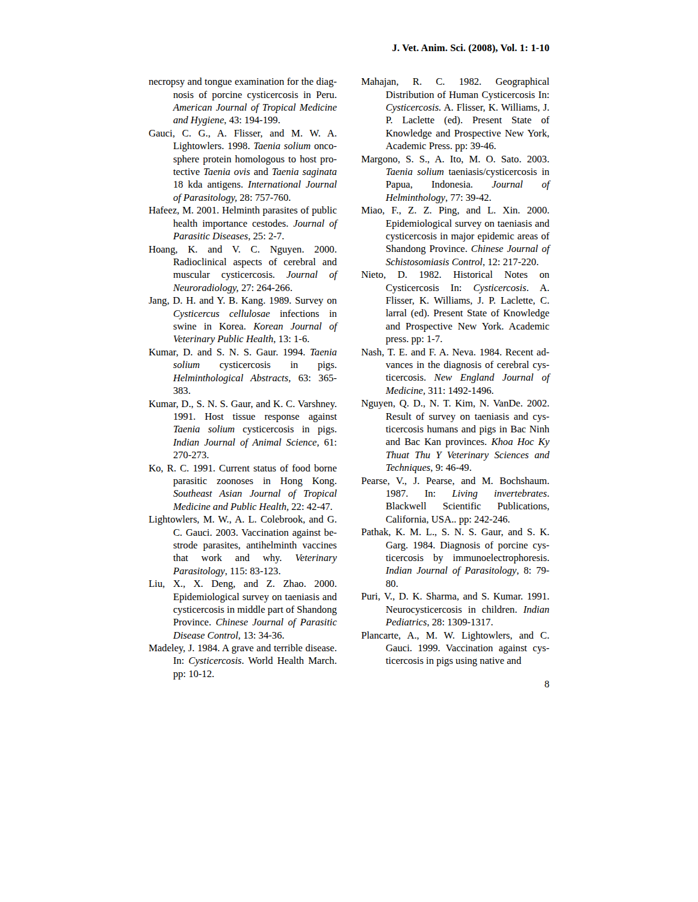J. Vet. Anim. Sci. (2008), Vol. 1: 1-10
necropsy and tongue examination for the diagnosis of porcine cysticercosis in Peru. American Journal of Tropical Medicine and Hygiene, 43: 194-199.
Gauci, C. G., A. Flisser, and M. W. A. Lightowlers. 1998. Taenia solium oncosphere protein homologous to host protective Taenia ovis and Taenia saginata 18 kda antigens. International Journal of Parasitology, 28: 757-760.
Hafeez, M. 2001. Helminth parasites of public health importance cestodes. Journal of Parasitic Diseases, 25: 2-7.
Hoang, K. and V. C. Nguyen. 2000. Radioclinical aspects of cerebral and muscular cysticercosis. Journal of Neuroradiology, 27: 264-266.
Jang, D. H. and Y. B. Kang. 1989. Survey on Cysticercus cellulosae infections in swine in Korea. Korean Journal of Veterinary Public Health, 13: 1-6.
Kumar, D. and S. N. S. Gaur. 1994. Taenia solium cysticercosis in pigs. Helminthological Abstracts, 63: 365-383.
Kumar, D., S. N. S. Gaur, and K. C. Varshney. 1991. Host tissue response against Taenia solium cysticercosis in pigs. Indian Journal of Animal Science, 61: 270-273.
Ko, R. C. 1991. Current status of food borne parasitic zoonoses in Hong Kong. Southeast Asian Journal of Tropical Medicine and Public Health, 22: 42-47.
Lightowlers, M. W., A. L. Colebrook, and G. C. Gauci. 2003. Vaccination against bestrode parasites, antihelminth vaccines that work and why. Veterinary Parasitology, 115: 83-123.
Liu, X., X. Deng, and Z. Zhao. 2000. Epidemiological survey on taeniasis and cysticercosis in middle part of Shandong Province. Chinese Journal of Parasitic Disease Control, 13: 34-36.
Madeley, J. 1984. A grave and terrible disease. In: Cysticercosis. World Health March. pp: 10-12.
Mahajan, R. C. 1982. Geographical Distribution of Human Cysticercosis In: Cysticercosis. A. Flisser, K. Williams, J. P. Laclette (ed). Present State of Knowledge and Prospective New York, Academic Press. pp: 39-46.
Margono, S. S., A. Ito, M. O. Sato. 2003. Taenia solium taeniasis/cysticercosis in Papua, Indonesia. Journal of Helminthology, 77: 39-42.
Miao, F., Z. Z. Ping, and L. Xin. 2000. Epidemiological survey on taeniasis and cysticercosis in major epidemic areas of Shandong Province. Chinese Journal of Schistosomiasis Control, 12: 217-220.
Nieto, D. 1982. Historical Notes on Cysticercosis In: Cysticercosis. A. Flisser, K. Williams, J. P. Laclette, C. larral (ed). Present State of Knowledge and Prospective New York. Academic press. pp: 1-7.
Nash, T. E. and F. A. Neva. 1984. Recent advances in the diagnosis of cerebral cysticercosis. New England Journal of Medicine, 311: 1492-1496.
Nguyen, Q. D., N. T. Kim, N. VanDe. 2002. Result of survey on taeniasis and cysticercosis humans and pigs in Bac Ninh and Bac Kan provinces. Khoa Hoc Ky Thuat Thu Y Veterinary Sciences and Techniques, 9: 46-49.
Pearse, V., J. Pearse, and M. Bochshaum. 1987. In: Living invertebrates. Blackwell Scientific Publications, California, USA.. pp: 242-246.
Pathak, K. M. L., S. N. S. Gaur, and S. K. Garg. 1984. Diagnosis of porcine cysticercosis by immunoelectrophoresis. Indian Journal of Parasitology, 8: 79-80.
Puri, V., D. K. Sharma, and S. Kumar. 1991. Neurocysticercosis in children. Indian Pediatrics, 28: 1309-1317.
Plancarte, A., M. W. Lightowlers, and C. Gauci. 1999. Vaccination against cysticercosis in pigs using native and
8